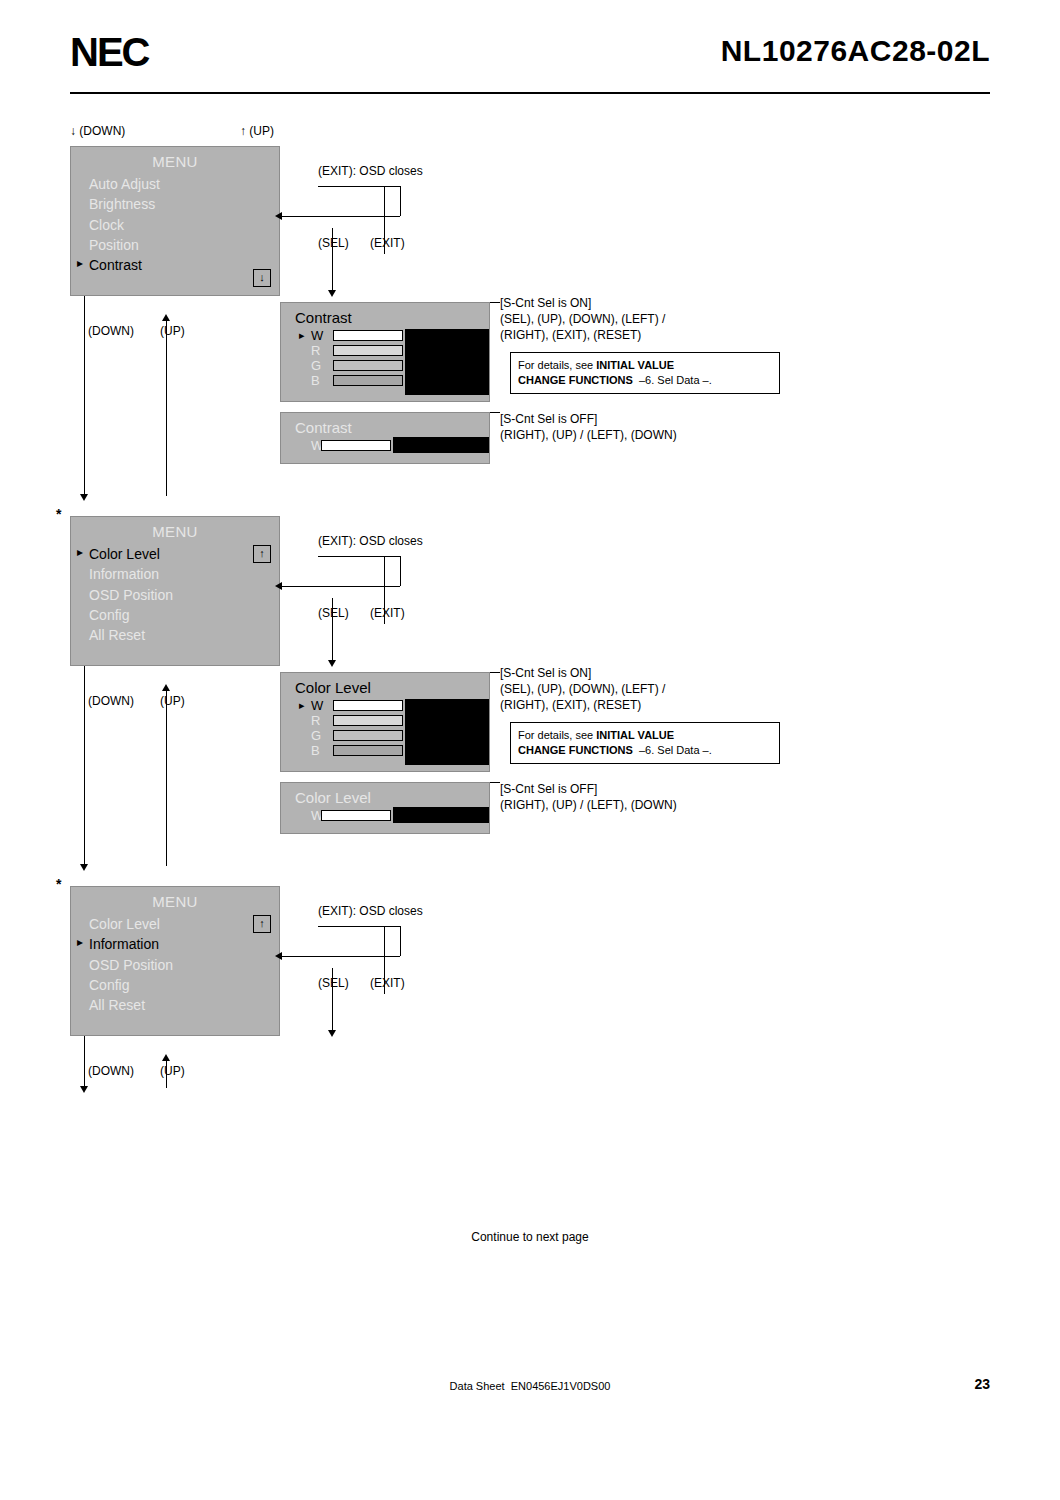NEC
NL10276AC28-02L
↓ (DOWN)
↑ (UP)
MENU
Auto Adjust
Brightness
Clock
Position
Contrast
↓
(EXIT): OSD closes (top)
(EXIT): OSD closes
(SEL)
(EXIT)
Contrast
W
R
G
B
Contrast
W
[S-Cnt Sel is ON]
(SEL), (UP), (DOWN), (LEFT) /
(RIGHT), (EXIT), (RESET)
For details, see INITIAL VALUE
CHANGE FUNCTIONS –6. Sel Data –.
[S-Cnt Sel is OFF]
(RIGHT), (UP) / (LEFT), (DOWN)
(DOWN)
(UP)
*
MENU
Color Level
Information
OSD Position
Config
All Reset
↑
(EXIT): OSD closes
(SEL)
(EXIT)
Color Level
W
R
G
B
Color Level
W
[S-Cnt Sel is ON]
(SEL), (UP), (DOWN), (LEFT) /
(RIGHT), (EXIT), (RESET)
For details, see INITIAL VALUE
CHANGE FUNCTIONS –6. Sel Data –.
[S-Cnt Sel is OFF]
(RIGHT), (UP) / (LEFT), (DOWN)
(DOWN)
(UP)
*
MENU
Color Level
Information
OSD Position
Config
All Reset
↑
(EXIT): OSD closes
(SEL)
(EXIT)
(DOWN)
(UP)
Continue to next page
Data Sheet EN0456EJ1V0DS00
23